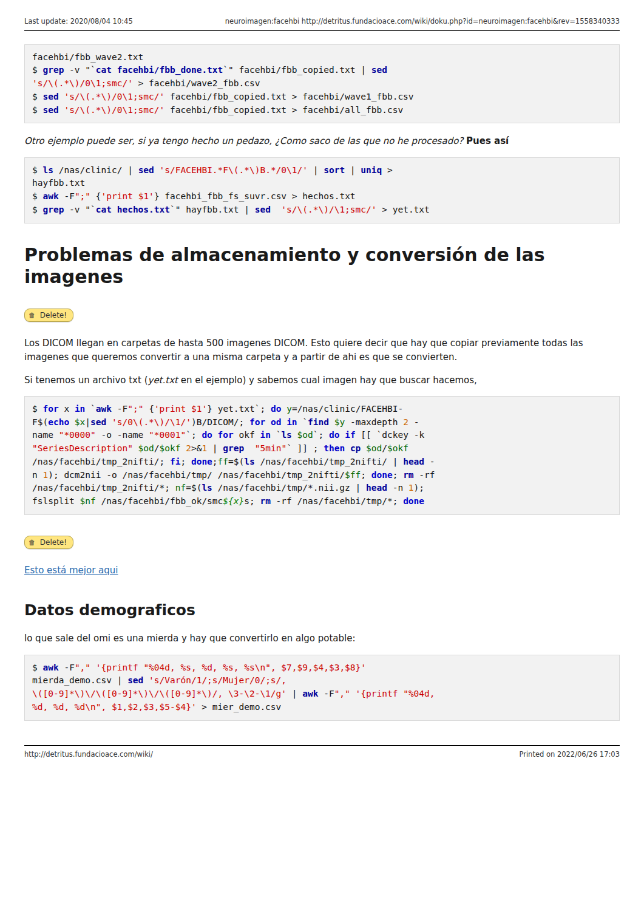Last update: 2020/08/04 10:45
neuroimagen:facehbi http://detritus.fundacioace.com/wiki/doku.php?id=neuroimagen:facehbi&rev=1558340333
facehbi/fbb_wave2.txt
$ grep -v "`cat facehbi/fbb_done.txt`" facehbi/fbb_copied.txt | sed
's/\(.*\)/0\1;smc/' > facehbi/wave2_fbb.csv
$ sed 's/\(.*\)/0\1;smc/' facehbi/fbb_copied.txt > facehbi/wave1_fbb.csv
$ sed 's/\(.*\)/0\1;smc/' facehbi/fbb_copied.txt > facehbi/all_fbb.csv
Otro ejemplo puede ser, si ya tengo hecho un pedazo, ¿Como saco de las que no he procesado? Pues así
$ ls /nas/clinic/ | sed 's/FACEHBI.*F\(.*\)B.*/0\1/' | sort | uniq >
hayfbb.txt
$ awk -F";" {'print $1'} facehbi_fbb_fs_suvr.csv > hechos.txt
$ grep -v "`cat hechos.txt`" hayfbb.txt | sed  's/\(.*\)/\1;smc/' > yet.txt
Problemas de almacenamiento y conversión de las imagenes
🗑 Delete!
Los DICOM llegan en carpetas de hasta 500 imagenes DICOM. Esto quiere decir que hay que copiar previamente todas las imagenes que queremos convertir a una misma carpeta y a partir de ahi es que se convierten.
Si tenemos un archivo txt (yet.txt en el ejemplo) y sabemos cual imagen hay que buscar hacemos,
$ for x in `awk -F";" {'print $1'} yet.txt`; do y=/nas/clinic/FACEHBI-
F$(echo $x|sed 's/0\(.*\)/\1/')B/DICOM/; for od in `find $y -maxdepth 2 -
name "*0000" -o -name "*0001"`; do for okf in `ls $od`; do if [[ `dckey -k
"SeriesDescription" $od/$okf 2>&1 | grep  "5min"` ]] ; then cp $od/$okf
/nas/facehbi/tmp_2nifti/; fi; done;ff=$(ls /nas/facehbi/tmp_2nifti/ | head -
n 1); dcm2nii -o /nas/facehbi/tmp/ /nas/facehbi/tmp_2nifti/$ff; done; rm -rf
/nas/facehbi/tmp_2nifti/*; nf=$(ls /nas/facehbi/tmp/*.nii.gz | head -n 1);
fslsplit $nf /nas/facehbi/fbb_ok/smc${x}s; rm -rf /nas/facehbi/tmp/*; done
🗑 Delete!
Esto está mejor aqui
Datos demograficos
lo que sale del omi es una mierda y hay que convertirlo en algo potable:
$ awk -F"," '{printf "%04d, %s, %d, %s, %s\n", $7,$9,$4,$3,$8}'
mierda_demo.csv | sed 's/Varón/1/;s/Mujer/0/;s/,
\([0-9]*\)\/\([0-9]*\)\/\([0-9]*\)/, \3-\2-\1/g' | awk -F"," '{printf "%04d,
%d, %d, %d\n", $1,$2,$3,$5-$4}' > mier_demo.csv
http://detritus.fundacioace.com/wiki/
Printed on 2022/06/26 17:03